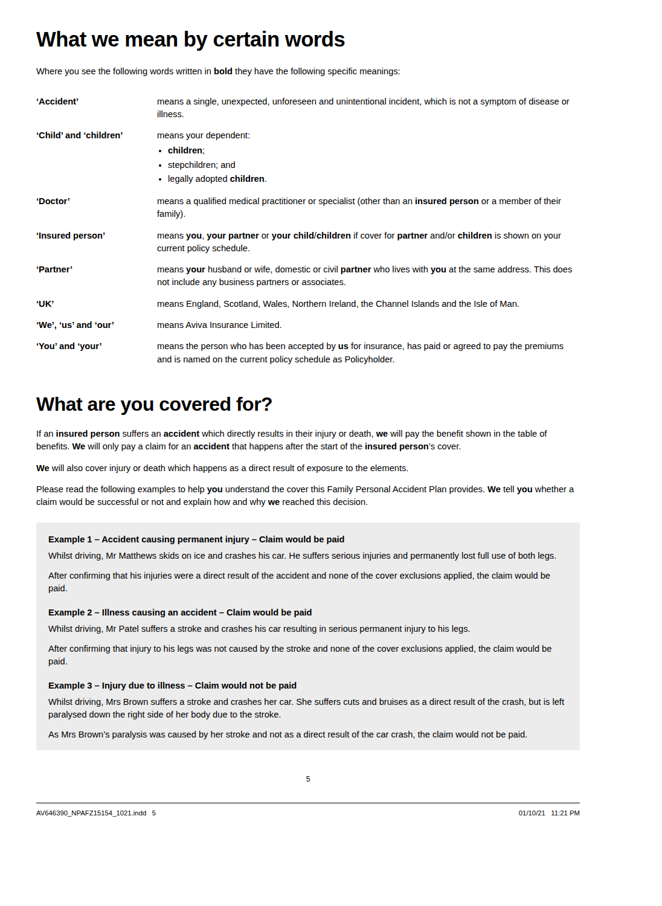What we mean by certain words
Where you see the following words written in bold they have the following specific meanings:
‘Accident’
means a single, unexpected, unforeseen and unintentional incident, which is not a symptom of disease or illness.
‘Child’ and ‘children’
means your dependent:
children;
stepchildren; and
legally adopted children.
‘Doctor’
means a qualified medical practitioner or specialist (other than an insured person or a member of their family).
‘Insured person’
means you, your partner or your child/children if cover for partner and/or children is shown on your current policy schedule.
‘Partner’
means your husband or wife, domestic or civil partner who lives with you at the same address. This does not include any business partners or associates.
‘UK’
means England, Scotland, Wales, Northern Ireland, the Channel Islands and the Isle of Man.
‘We’, ‘us’ and ‘our’
means Aviva Insurance Limited.
‘You’ and ‘your’
means the person who has been accepted by us for insurance, has paid or agreed to pay the premiums and is named on the current policy schedule as Policyholder.
What are you covered for?
If an insured person suffers an accident which directly results in their injury or death, we will pay the benefit shown in the table of benefits. We will only pay a claim for an accident that happens after the start of the insured person’s cover.
We will also cover injury or death which happens as a direct result of exposure to the elements.
Please read the following examples to help you understand the cover this Family Personal Accident Plan provides. We tell you whether a claim would be successful or not and explain how and why we reached this decision.
Example 1 – Accident causing permanent injury – Claim would be paid
Whilst driving, Mr Matthews skids on ice and crashes his car. He suffers serious injuries and permanently lost full use of both legs.
After confirming that his injuries were a direct result of the accident and none of the cover exclusions applied, the claim would be paid.
Example 2 – Illness causing an accident – Claim would be paid
Whilst driving, Mr Patel suffers a stroke and crashes his car resulting in serious permanent injury to his legs.
After confirming that injury to his legs was not caused by the stroke and none of the cover exclusions applied, the claim would be paid.
Example 3 – Injury due to illness – Claim would not be paid
Whilst driving, Mrs Brown suffers a stroke and crashes her car. She suffers cuts and bruises as a direct result of the crash, but is left paralysed down the right side of her body due to the stroke.
As Mrs Brown’s paralysis was caused by her stroke and not as a direct result of the car crash, the claim would not be paid.
5
AV646390_NPAFZ15154_1021.indd 5 01/10/21 11:21 PM